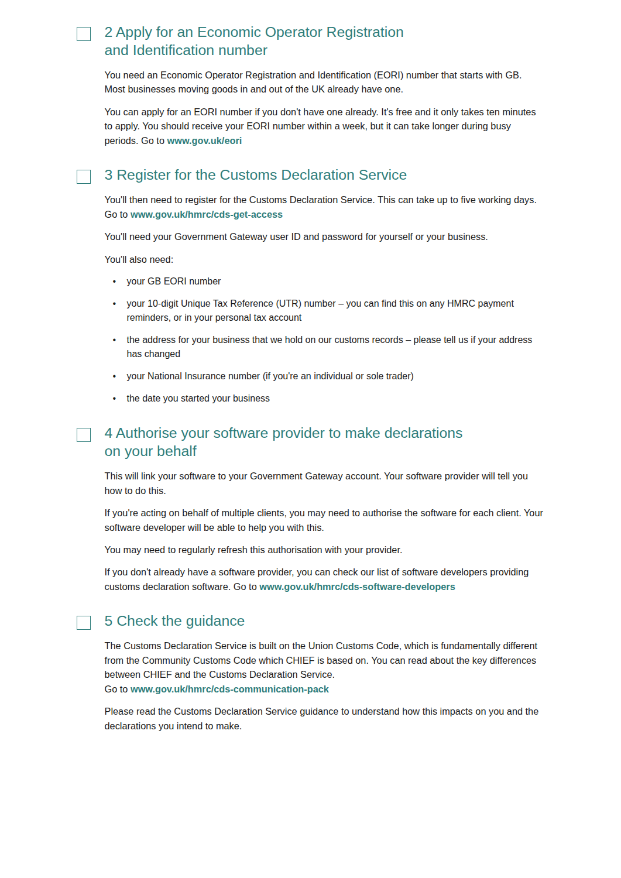2 Apply for an Economic Operator Registration
and Identification number
You need an Economic Operator Registration and Identification (EORI) number that starts with GB. Most businesses moving goods in and out of the UK already have one.
You can apply for an EORI number if you don't have one already. It's free and it only takes ten minutes to apply. You should receive your EORI number within a week, but it can take longer during busy periods. Go to www.gov.uk/eori
3 Register for the Customs Declaration Service
You'll then need to register for the Customs Declaration Service. This can take up to five working days. Go to www.gov.uk/hmrc/cds-get-access
You'll need your Government Gateway user ID and password for yourself or your business.
You'll also need:
your GB EORI number
your 10-digit Unique Tax Reference (UTR) number – you can find this on any HMRC payment reminders, or in your personal tax account
the address for your business that we hold on our customs records – please tell us if your address has changed
your National Insurance number (if you're an individual or sole trader)
the date you started your business
4 Authorise your software provider to make declarations
on your behalf
This will link your software to your Government Gateway account. Your software provider will tell you how to do this.
If you're acting on behalf of multiple clients, you may need to authorise the software for each client. Your software developer will be able to help you with this.
You may need to regularly refresh this authorisation with your provider.
If you don't already have a software provider, you can check our list of software developers providing customs declaration software. Go to www.gov.uk/hmrc/cds-software-developers
5 Check the guidance
The Customs Declaration Service is built on the Union Customs Code, which is fundamentally different from the Community Customs Code which CHIEF is based on. You can read about the key differences between CHIEF and the Customs Declaration Service.
Go to www.gov.uk/hmrc/cds-communication-pack
Please read the Customs Declaration Service guidance to understand how this impacts on you and the declarations you intend to make.